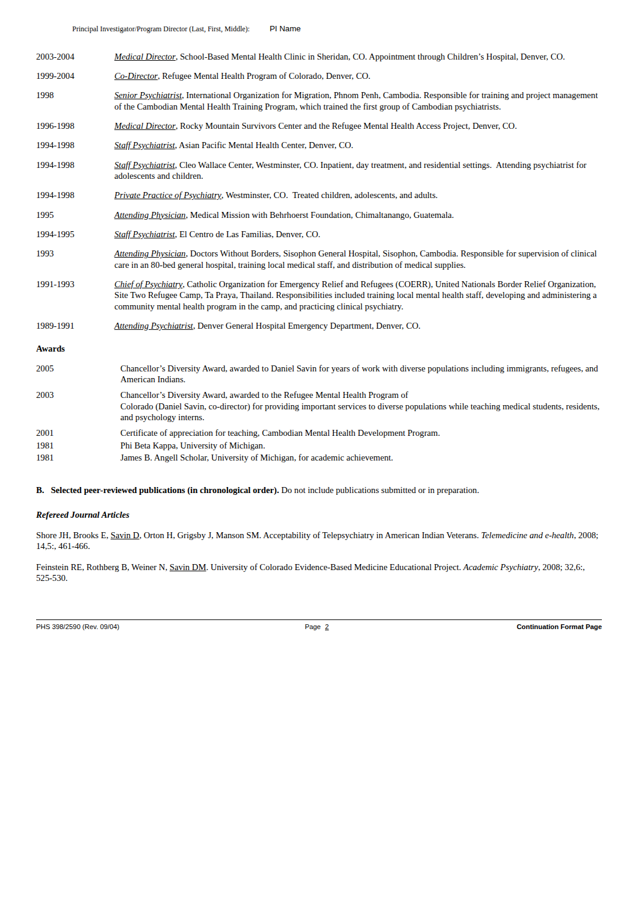Principal Investigator/Program Director (Last, First, Middle): PI Name
| 2003-2004 | Medical Director , School-Based Mental Health Clinic in Sheridan, CO. Appointment through Children’s Hospital, Denver, CO. |
| 1999-2004 | Co-Director , Refugee Mental Health Program of Colorado, Denver, CO. |
| 1998 | Senior Psychiatrist , International Organization for Migration, Phnom Penh, Cambodia. Responsible for training and project management of the Cambodian Mental Health Training Program, which trained the first group of Cambodian psychiatrists. |
| 1996-1998 | Medical Director , Rocky Mountain Survivors Center and the Refugee Mental Health Access Project, Denver, CO. |
| 1994-1998 | Staff Psychiatrist , Asian Pacific Mental Health Center, Denver, CO. |
| 1994-1998 | Staff Psychiatrist , Cleo Wallace Center, Westminster, CO. Inpatient, day treatment, and residential settings. Attending psychiatrist for adolescents and children. |
| 1994-1998 | Private Practice of Psychiatry , Westminster, CO. Treated children, adolescents, and adults. |
| 1995 | Attending Physician , Medical Mission with Behrhoerst Foundation, Chimaltanango, Guatemala. |
| 1994-1995 | Staff Psychiatrist , El Centro de Las Familias, Denver, CO. |
| 1993 | Attending Physician , Doctors Without Borders, Sisophon General Hospital, Sisophon, Cambodia. Responsible for supervision of clinical care in an 80-bed general hospital, training local medical staff, and distribution of medical supplies. |
| 1991-1993 | Chief of Psychiatry , Catholic Organization for Emergency Relief and Refugees (COERR), United Nationals Border Relief Organization, Site Two Refugee Camp, Ta Praya, Thailand. Responsibilities included training local mental health staff, developing and administering a community mental health program in the camp, and practicing clinical psychiatry. |
| 1989-1991 | Attending Psychiatrist , Denver General Hospital Emergency Department, Denver, CO. |
Awards
| 2005 | Chancellor’s Diversity Award, awarded to Daniel Savin for years of work with diverse populations including immigrants, refugees, and American Indians. |
| 2003 | Chancellor’s Diversity Award, awarded to the Refugee Mental Health Program of Colorado (Daniel Savin, co-director) for providing important services to diverse populations while teaching medical students, residents, and psychology interns. |
| 2001 | Certificate of appreciation for teaching, Cambodian Mental Health Development Program. |
| 1981 | Phi Beta Kappa, University of Michigan. |
| 1981 | James B. Angell Scholar, University of Michigan, for academic achievement. |
B. Selected peer-reviewed publications (in chronological order). Do not include publications submitted or in preparation.
Refereed Journal Articles
Shore JH, Brooks E, Savin D, Orton H, Grigsby J, Manson SM. Acceptability of Telepsychiatry in American Indian Veterans. Telemedicine and e-health, 2008; 14,5:, 461-466.
Feinstein RE, Rothberg B, Weiner N, Savin DM. University of Colorado Evidence-Based Medicine Educational Project. Academic Psychiatry, 2008; 32,6:, 525-530.
PHS 398/2590 (Rev. 09/04)
Page 2
Continuation Format Page